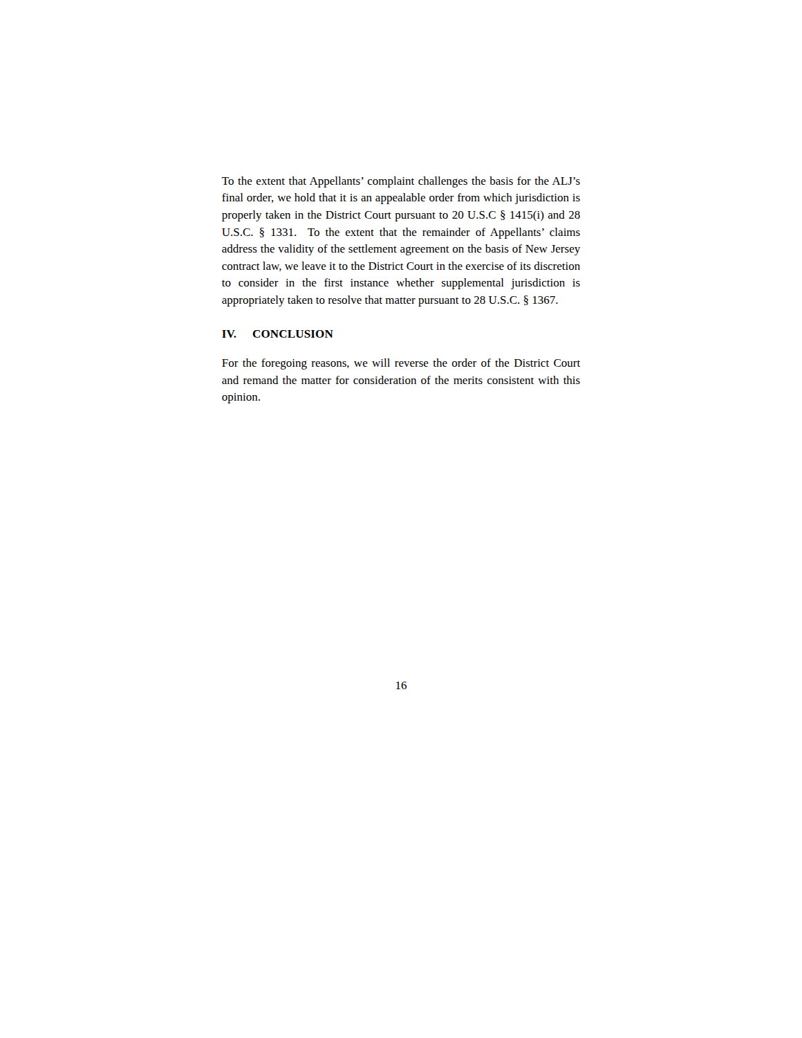To the extent that Appellants’ complaint challenges the basis for the ALJ’s final order, we hold that it is an appealable order from which jurisdiction is properly taken in the District Court pursuant to 20 U.S.C § 1415(i) and 28 U.S.C. § 1331. To the extent that the remainder of Appellants’ claims address the validity of the settlement agreement on the basis of New Jersey contract law, we leave it to the District Court in the exercise of its discretion to consider in the first instance whether supplemental jurisdiction is appropriately taken to resolve that matter pursuant to 28 U.S.C. § 1367.
IV. CONCLUSION
For the foregoing reasons, we will reverse the order of the District Court and remand the matter for consideration of the merits consistent with this opinion.
16